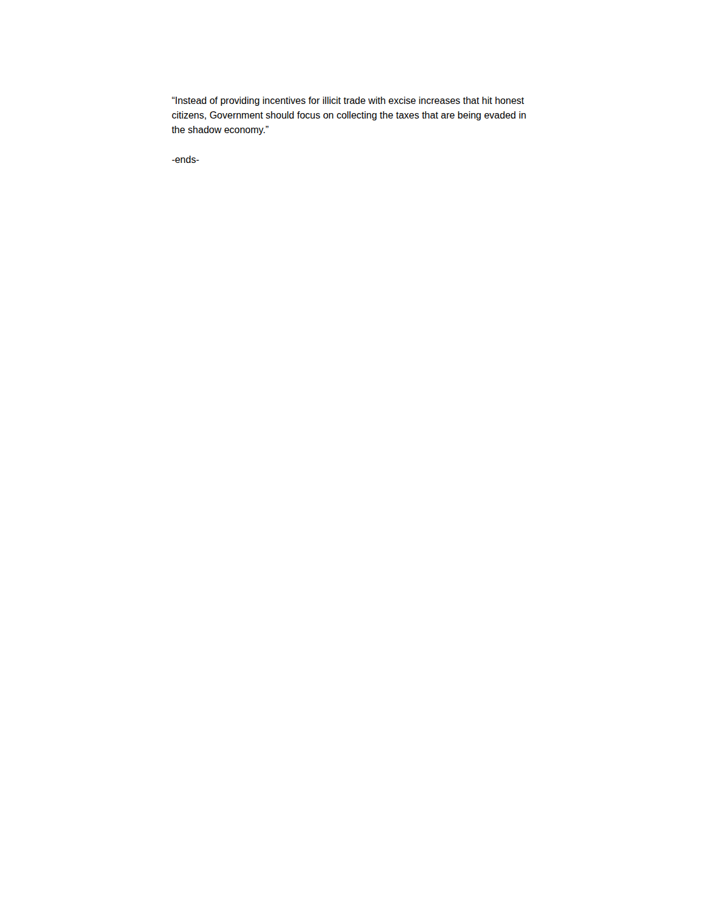“Instead of providing incentives for illicit trade with excise increases that hit honest citizens, Government should focus on collecting the taxes that are being evaded in the shadow economy.”
-ends-